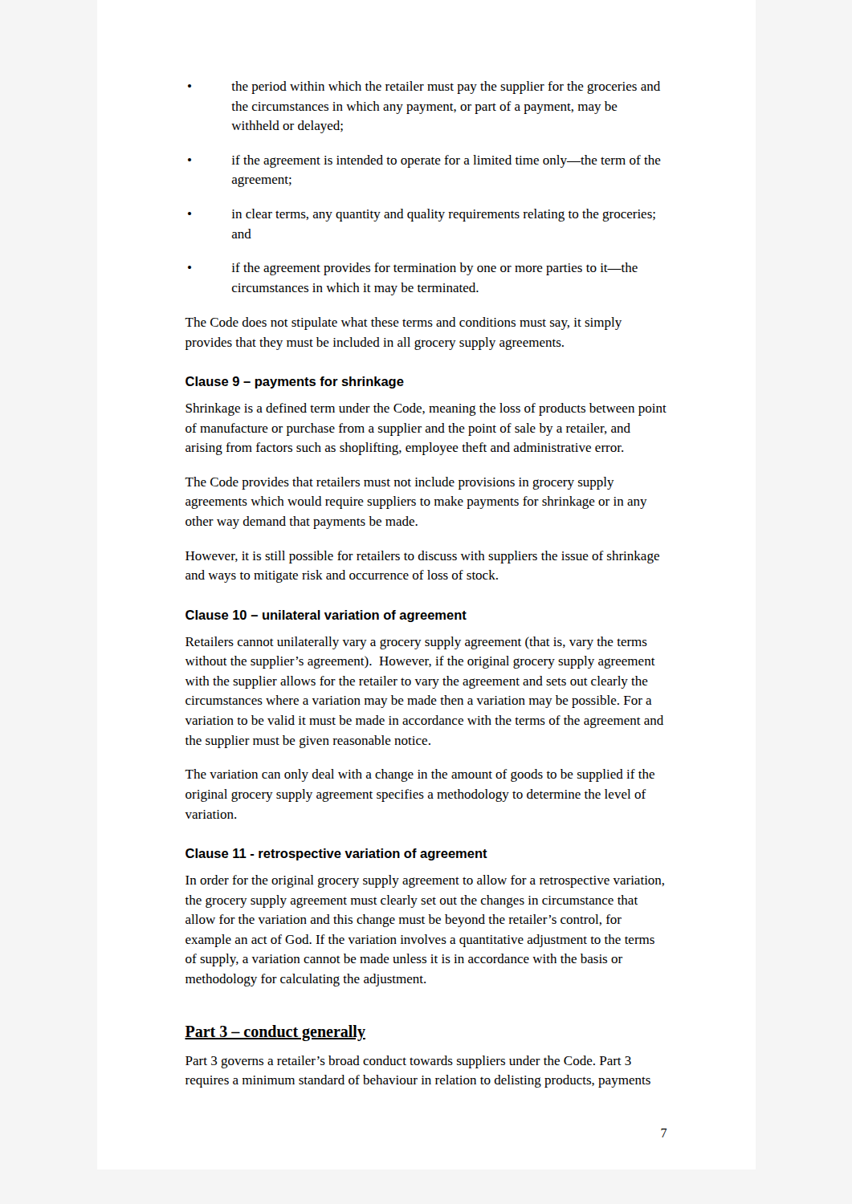the period within which the retailer must pay the supplier for the groceries and the circumstances in which any payment, or part of a payment, may be withheld or delayed;
if the agreement is intended to operate for a limited time only—the term of the agreement;
in clear terms, any quantity and quality requirements relating to the groceries; and
if the agreement provides for termination by one or more parties to it—the circumstances in which it may be terminated.
The Code does not stipulate what these terms and conditions must say, it simply provides that they must be included in all grocery supply agreements.
Clause 9 – payments for shrinkage
Shrinkage is a defined term under the Code, meaning the loss of products between point of manufacture or purchase from a supplier and the point of sale by a retailer, and arising from factors such as shoplifting, employee theft and administrative error.
The Code provides that retailers must not include provisions in grocery supply agreements which would require suppliers to make payments for shrinkage or in any other way demand that payments be made.
However, it is still possible for retailers to discuss with suppliers the issue of shrinkage and ways to mitigate risk and occurrence of loss of stock.
Clause 10 – unilateral variation of agreement
Retailers cannot unilaterally vary a grocery supply agreement (that is, vary the terms without the supplier’s agreement). However, if the original grocery supply agreement with the supplier allows for the retailer to vary the agreement and sets out clearly the circumstances where a variation may be made then a variation may be possible. For a variation to be valid it must be made in accordance with the terms of the agreement and the supplier must be given reasonable notice.
The variation can only deal with a change in the amount of goods to be supplied if the original grocery supply agreement specifies a methodology to determine the level of variation.
Clause 11 - retrospective variation of agreement
In order for the original grocery supply agreement to allow for a retrospective variation, the grocery supply agreement must clearly set out the changes in circumstance that allow for the variation and this change must be beyond the retailer’s control, for example an act of God. If the variation involves a quantitative adjustment to the terms of supply, a variation cannot be made unless it is in accordance with the basis or methodology for calculating the adjustment.
Part 3 – conduct generally
Part 3 governs a retailer’s broad conduct towards suppliers under the Code. Part 3 requires a minimum standard of behaviour in relation to delisting products, payments
7